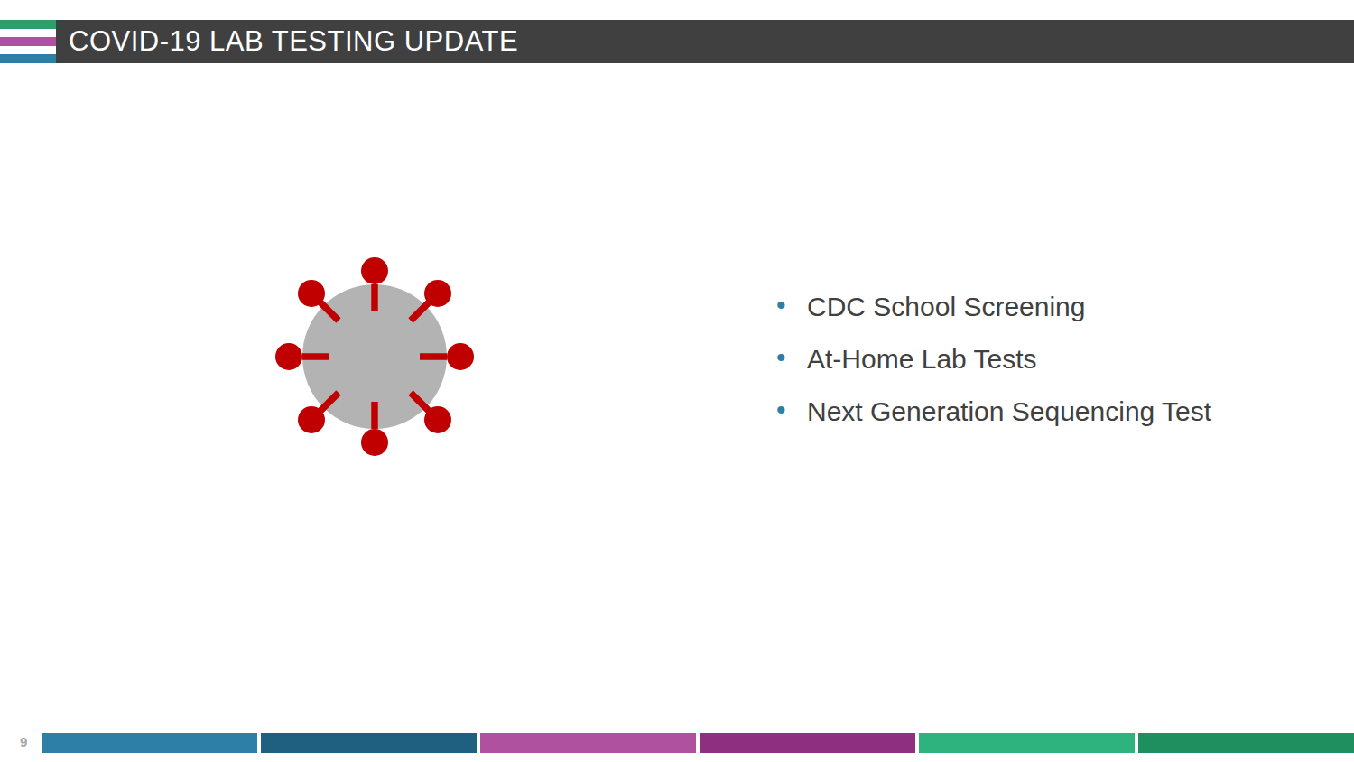COVID-19 LAB TESTING UPDATE
CDC School Screening
At-Home Lab Tests
Next Generation Sequencing Test
9